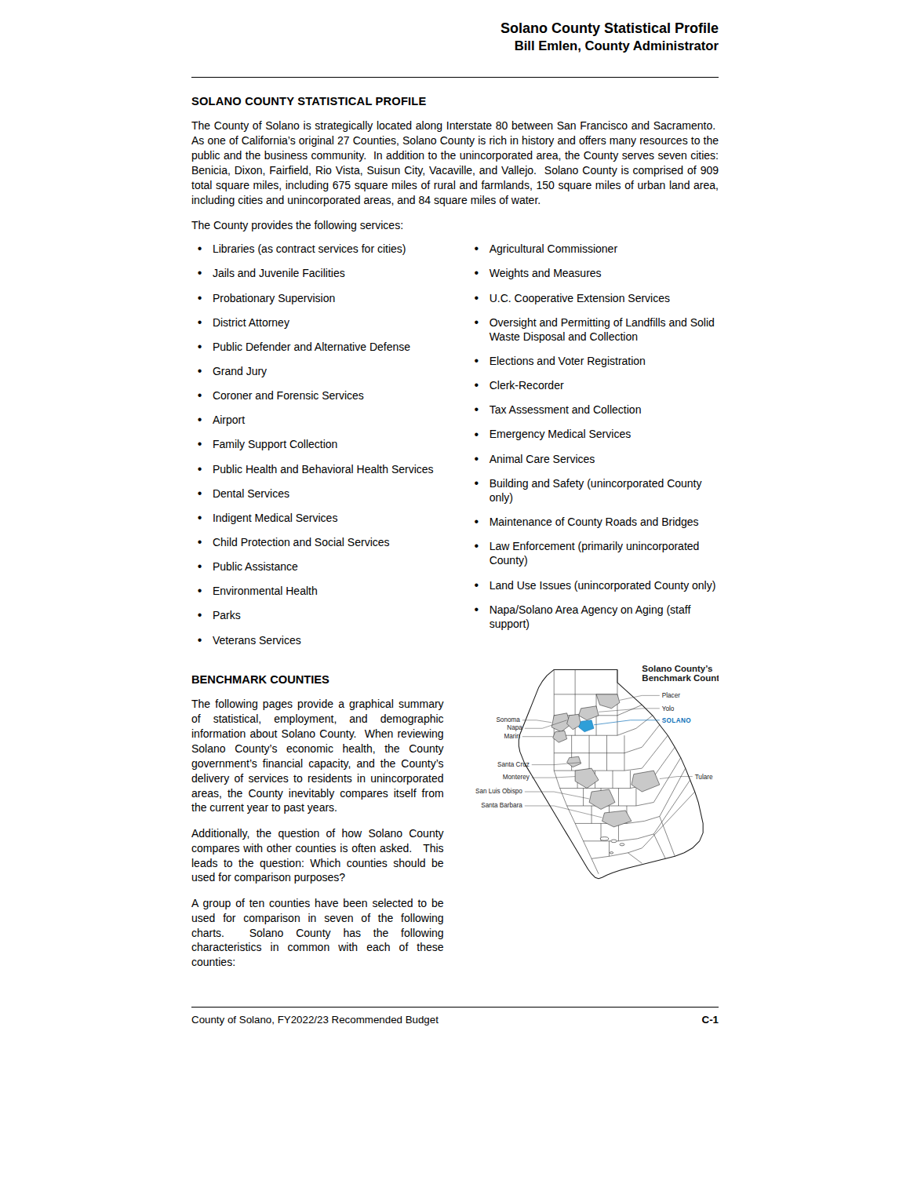Solano County Statistical Profile
Bill Emlen, County Administrator
SOLANO COUNTY STATISTICAL PROFILE
The County of Solano is strategically located along Interstate 80 between San Francisco and Sacramento. As one of California’s original 27 Counties, Solano County is rich in history and offers many resources to the public and the business community. In addition to the unincorporated area, the County serves seven cities: Benicia, Dixon, Fairfield, Rio Vista, Suisun City, Vacaville, and Vallejo. Solano County is comprised of 909 total square miles, including 675 square miles of rural and farmlands, 150 square miles of urban land area, including cities and unincorporated areas, and 84 square miles of water.
The County provides the following services:
Libraries (as contract services for cities)
Jails and Juvenile Facilities
Probationary Supervision
District Attorney
Public Defender and Alternative Defense
Grand Jury
Coroner and Forensic Services
Airport
Family Support Collection
Public Health and Behavioral Health Services
Dental Services
Indigent Medical Services
Child Protection and Social Services
Public Assistance
Environmental Health
Parks
Veterans Services
Agricultural Commissioner
Weights and Measures
U.C. Cooperative Extension Services
Oversight and Permitting of Landfills and Solid Waste Disposal and Collection
Elections and Voter Registration
Clerk-Recorder
Tax Assessment and Collection
Emergency Medical Services
Animal Care Services
Building and Safety (unincorporated County only)
Maintenance of County Roads and Bridges
Law Enforcement (primarily unincorporated County)
Land Use Issues (unincorporated County only)
Napa/Solano Area Agency on Aging (staff support)
BENCHMARK COUNTIES
The following pages provide a graphical summary of statistical, employment, and demographic information about Solano County. When reviewing Solano County’s economic health, the County government’s financial capacity, and the County’s delivery of services to residents in unincorporated areas, the County inevitably compares itself from the current year to past years.
Additionally, the question of how Solano County compares with other counties is often asked. This leads to the question: Which counties should be used for comparison purposes?
A group of ten counties have been selected to be used for comparison in seven of the following charts. Solano County has the following characteristics in common with each of these counties:
Solano County's Benchmark Counties Solano County’s Benchmark Counties Placer Yolo SOLANO Sonoma Napa Marin Santa Cruz Monterey San Luis Obispo Santa Barbara Tulare
County of Solano, FY2022/23 Recommended Budget
C-1